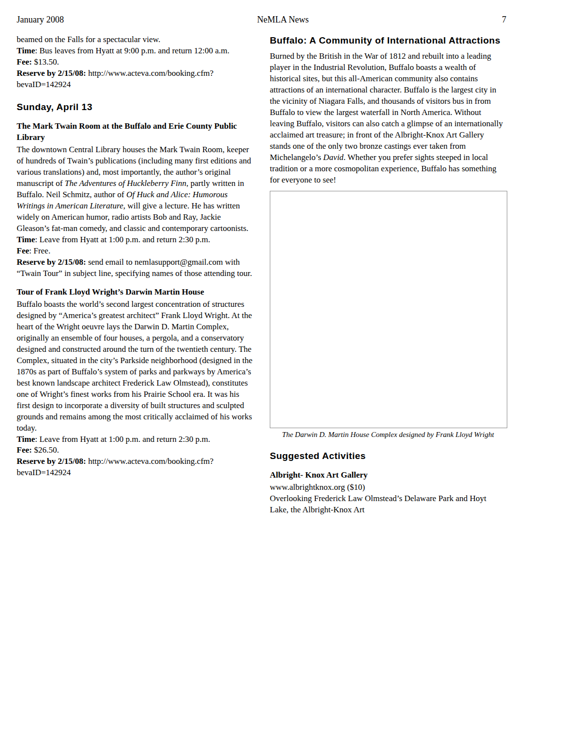January 2008 NeMLA News 7
beamed on the Falls for a spectacular view.
Time: Bus leaves from Hyatt at 9:00 p.m. and return 12:00 a.m.
Fee: $13.50.
Reserve by 2/15/08: http://www.acteva.com/booking.cfm?bevaID=142924
Sunday, April 13
The Mark Twain Room at the Buffalo and Erie County Public Library
The downtown Central Library houses the Mark Twain Room, keeper of hundreds of Twain’s publications (including many first editions and various translations) and, most importantly, the author’s original manuscript of The Adventures of Huckleberry Finn, partly written in Buffalo. Neil Schmitz, author of Of Huck and Alice: Humorous Writings in American Literature, will give a lecture. He has written widely on American humor, radio artists Bob and Ray, Jackie Gleason’s fat-man comedy, and classic and contemporary cartoonists.
Time: Leave from Hyatt at 1:00 p.m. and return 2:30 p.m.
Fee: Free.
Reserve by 2/15/08: send email to nemlasupport@gmail.com with “Twain Tour” in subject line, specifying names of those attending tour.
Tour of Frank Lloyd Wright’s Darwin Martin House
Buffalo boasts the world’s second largest concentration of structures designed by “America’s greatest architect” Frank Lloyd Wright. At the heart of the Wright oeuvre lays the Darwin D. Martin Complex, originally an ensemble of four houses, a pergola, and a conservatory designed and constructed around the turn of the twentieth century. The Complex, situated in the city’s Parkside neighborhood (designed in the 1870s as part of Buffalo’s system of parks and parkways by America’s best known landscape architect Frederick Law Olmstead), constitutes one of Wright’s finest works from his Prairie School era. It was his first design to incorporate a diversity of built structures and sculpted grounds and remains among the most critically acclaimed of his works today.
Time: Leave from Hyatt at 1:00 p.m. and return 2:30 p.m.
Fee: $26.50.
Reserve by 2/15/08: http://www.acteva.com/booking.cfm?bevaID=142924
Buffalo: A Community of International Attractions
Burned by the British in the War of 1812 and rebuilt into a leading player in the Industrial Revolution, Buffalo boasts a wealth of historical sites, but this all-American community also contains attractions of an international character. Buffalo is the largest city in the vicinity of Niagara Falls, and thousands of visitors bus in from Buffalo to view the largest waterfall in North America. Without leaving Buffalo, visitors can also catch a glimpse of an internationally acclaimed art treasure; in front of the Albright-Knox Art Gallery stands one of the only two bronze castings ever taken from Michelangelo’s David. Whether you prefer sights steeped in local tradition or a more cosmopolitan experience, Buffalo has something for everyone to see!
The Darwin D. Martin House Complex designed by Frank Lloyd Wright
Suggested Activities
Albright- Knox Art Gallery
www.albrightknox.org ($10)
Overlooking Frederick Law Olmstead’s Delaware Park and Hoyt Lake, the Albright-Knox Art